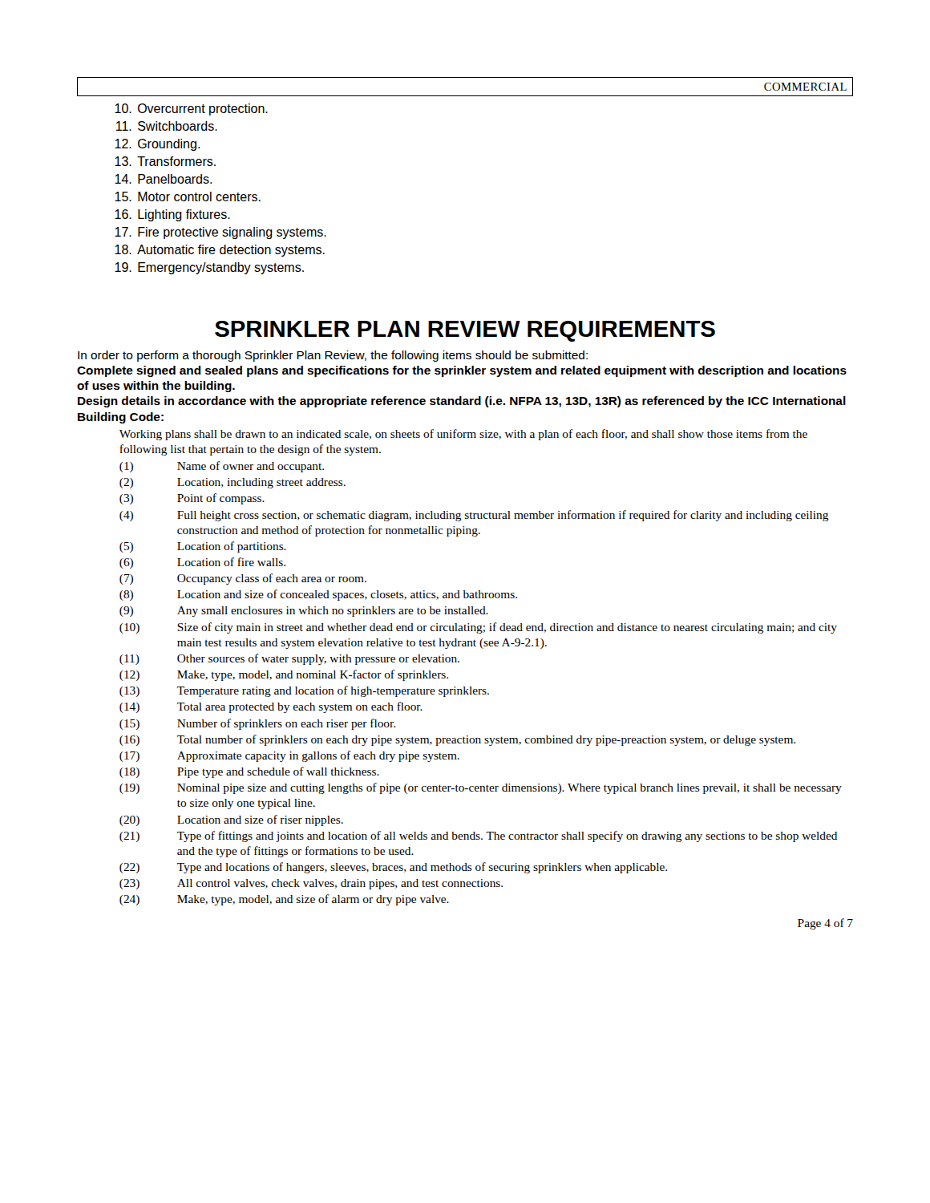COMMERCIAL
10. Overcurrent protection.
11. Switchboards.
12. Grounding.
13. Transformers.
14. Panelboards.
15. Motor control centers.
16. Lighting fixtures.
17. Fire protective signaling systems.
18. Automatic fire detection systems.
19. Emergency/standby systems.
SPRINKLER PLAN REVIEW REQUIREMENTS
In order to perform a thorough Sprinkler Plan Review, the following items should be submitted:
Complete signed and sealed plans and specifications for the sprinkler system and related equipment with description and locations of uses within the building.
Design details in accordance with the appropriate reference standard (i.e. NFPA 13, 13D, 13R) as referenced by the ICC International Building Code:
Working plans shall be drawn to an indicated scale, on sheets of uniform size, with a plan of each floor, and shall show those items from the following list that pertain to the design of the system.
| (1) | Name of owner and occupant. |
| (2) | Location, including street address. |
| (3) | Point of compass. |
| (4) | Full height cross section, or schematic diagram, including structural member information if required for clarity and including ceiling construction and method of protection for nonmetallic piping. |
| (5) | Location of partitions. |
| (6) | Location of fire walls. |
| (7) | Occupancy class of each area or room. |
| (8) | Location and size of concealed spaces, closets, attics, and bathrooms. |
| (9) | Any small enclosures in which no sprinklers are to be installed. |
| (10) | Size of city main in street and whether dead end or circulating; if dead end, direction and distance to nearest circulating main; and city main test results and system elevation relative to test hydrant (see A-9-2.1). |
| (11) | Other sources of water supply, with pressure or elevation. |
| (12) | Make, type, model, and nominal K-factor of sprinklers. |
| (13) | Temperature rating and location of high-temperature sprinklers. |
| (14) | Total area protected by each system on each floor. |
| (15) | Number of sprinklers on each riser per floor. |
| (16) | Total number of sprinklers on each dry pipe system, preaction system, combined dry pipe-preaction system, or deluge system. |
| (17) | Approximate capacity in gallons of each dry pipe system. |
| (18) | Pipe type and schedule of wall thickness. |
| (19) | Nominal pipe size and cutting lengths of pipe (or center-to-center dimensions). Where typical branch lines prevail, it shall be necessary to size only one typical line. |
| (20) | Location and size of riser nipples. |
| (21) | Type of fittings and joints and location of all welds and bends. The contractor shall specify on drawing any sections to be shop welded and the type of fittings or formations to be used. |
| (22) | Type and locations of hangers, sleeves, braces, and methods of securing sprinklers when applicable. |
| (23) | All control valves, check valves, drain pipes, and test connections. |
| (24) | Make, type, model, and size of alarm or dry pipe valve. |
Page 4 of 7